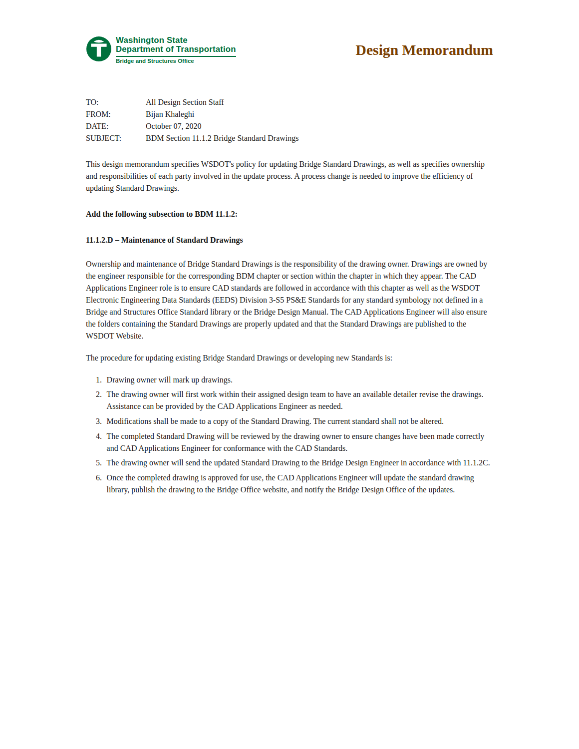Washington State
Department of Transportation
Bridge and Structures Office
Design Memorandum
TO:
All Design Section Staff
FROM:
Bijan Khaleghi
DATE:
October 07, 2020
SUBJECT:
BDM Section 11.1.2 Bridge Standard Drawings
This design memorandum specifies WSDOT's policy for updating Bridge Standard Drawings, as well as specifies ownership and responsibilities of each party involved in the update process. A process change is needed to improve the efficiency of updating Standard Drawings.
Add the following subsection to BDM 11.1.2:
11.1.2.D – Maintenance of Standard Drawings
Ownership and maintenance of Bridge Standard Drawings is the responsibility of the drawing owner. Drawings are owned by the engineer responsible for the corresponding BDM chapter or section within the chapter in which they appear. The CAD Applications Engineer role is to ensure CAD standards are followed in accordance with this chapter as well as the WSDOT Electronic Engineering Data Standards (EEDS) Division 3-S5 PS&E Standards for any standard symbology not defined in a Bridge and Structures Office Standard library or the Bridge Design Manual. The CAD Applications Engineer will also ensure the folders containing the Standard Drawings are properly updated and that the Standard Drawings are published to the WSDOT Website.
The procedure for updating existing Bridge Standard Drawings or developing new Standards is:
Drawing owner will mark up drawings.
The drawing owner will first work within their assigned design team to have an available detailer revise the drawings. Assistance can be provided by the CAD Applications Engineer as needed.
Modifications shall be made to a copy of the Standard Drawing. The current standard shall not be altered.
The completed Standard Drawing will be reviewed by the drawing owner to ensure changes have been made correctly and CAD Applications Engineer for conformance with the CAD Standards.
The drawing owner will send the updated Standard Drawing to the Bridge Design Engineer in accordance with 11.1.2C.
Once the completed drawing is approved for use, the CAD Applications Engineer will update the standard drawing library, publish the drawing to the Bridge Office website, and notify the Bridge Design Office of the updates.